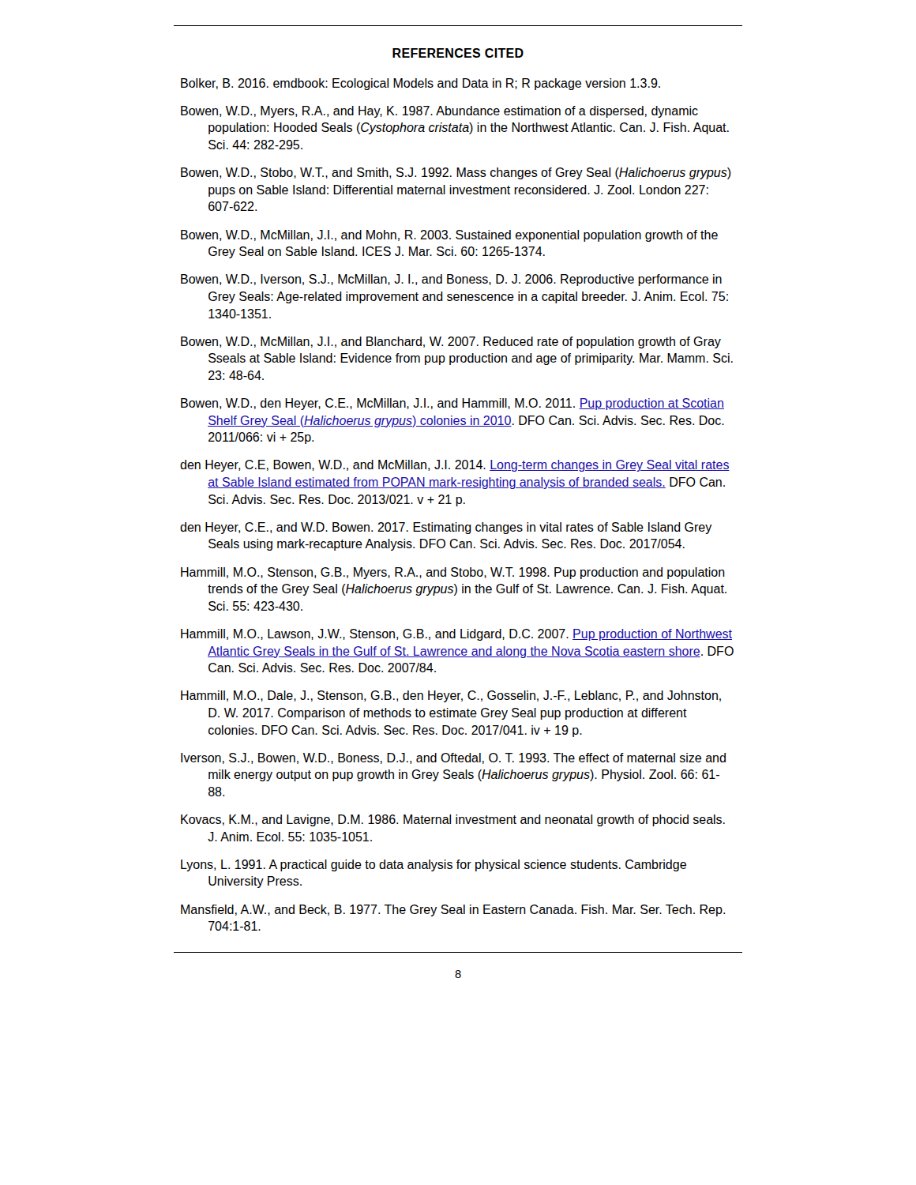REFERENCES CITED
Bolker, B. 2016. emdbook: Ecological Models and Data in R; R package version 1.3.9.
Bowen, W.D., Myers, R.A., and Hay, K. 1987. Abundance estimation of a dispersed, dynamic population: Hooded Seals (Cystophora cristata) in the Northwest Atlantic. Can. J. Fish. Aquat. Sci. 44: 282-295.
Bowen, W.D., Stobo, W.T., and Smith, S.J. 1992. Mass changes of Grey Seal (Halichoerus grypus) pups on Sable Island: Differential maternal investment reconsidered. J. Zool. London 227: 607-622.
Bowen, W.D., McMillan, J.I., and Mohn, R. 2003. Sustained exponential population growth of the Grey Seal on Sable Island. ICES J. Mar. Sci. 60: 1265-1374.
Bowen, W.D., Iverson, S.J., McMillan, J. I., and Boness, D. J. 2006. Reproductive performance in Grey Seals: Age-related improvement and senescence in a capital breeder. J. Anim. Ecol. 75: 1340-1351.
Bowen, W.D., McMillan, J.I., and Blanchard, W. 2007. Reduced rate of population growth of Gray Sseals at Sable Island: Evidence from pup production and age of primiparity. Mar. Mamm. Sci. 23: 48-64.
Bowen, W.D., den Heyer, C.E., McMillan, J.I., and Hammill, M.O. 2011. Pup production at Scotian Shelf Grey Seal (Halichoerus grypus) colonies in 2010. DFO Can. Sci. Advis. Sec. Res. Doc. 2011/066: vi + 25p.
den Heyer, C.E, Bowen, W.D., and McMillan, J.I. 2014. Long-term changes in Grey Seal vital rates at Sable Island estimated from POPAN mark-resighting analysis of branded seals. DFO Can. Sci. Advis. Sec. Res. Doc. 2013/021. v + 21 p.
den Heyer, C.E., and W.D. Bowen. 2017. Estimating changes in vital rates of Sable Island Grey Seals using mark-recapture Analysis. DFO Can. Sci. Advis. Sec. Res. Doc. 2017/054.
Hammill, M.O., Stenson, G.B., Myers, R.A., and Stobo, W.T. 1998. Pup production and population trends of the Grey Seal (Halichoerus grypus) in the Gulf of St. Lawrence. Can. J. Fish. Aquat. Sci. 55: 423-430.
Hammill, M.O., Lawson, J.W., Stenson, G.B., and Lidgard, D.C. 2007. Pup production of Northwest Atlantic Grey Seals in the Gulf of St. Lawrence and along the Nova Scotia eastern shore. DFO Can. Sci. Advis. Sec. Res. Doc. 2007/84.
Hammill, M.O., Dale, J., Stenson, G.B., den Heyer, C., Gosselin, J.-F., Leblanc, P., and Johnston, D. W. 2017. Comparison of methods to estimate Grey Seal pup production at different colonies. DFO Can. Sci. Advis. Sec. Res. Doc. 2017/041. iv + 19 p.
Iverson, S.J., Bowen, W.D., Boness, D.J., and Oftedal, O. T. 1993. The effect of maternal size and milk energy output on pup growth in Grey Seals (Halichoerus grypus). Physiol. Zool. 66: 61-88.
Kovacs, K.M., and Lavigne, D.M. 1986. Maternal investment and neonatal growth of phocid seals. J. Anim. Ecol. 55: 1035-1051.
Lyons, L. 1991. A practical guide to data analysis for physical science students. Cambridge University Press.
Mansfield, A.W., and Beck, B. 1977. The Grey Seal in Eastern Canada. Fish. Mar. Ser. Tech. Rep. 704:1-81.
8